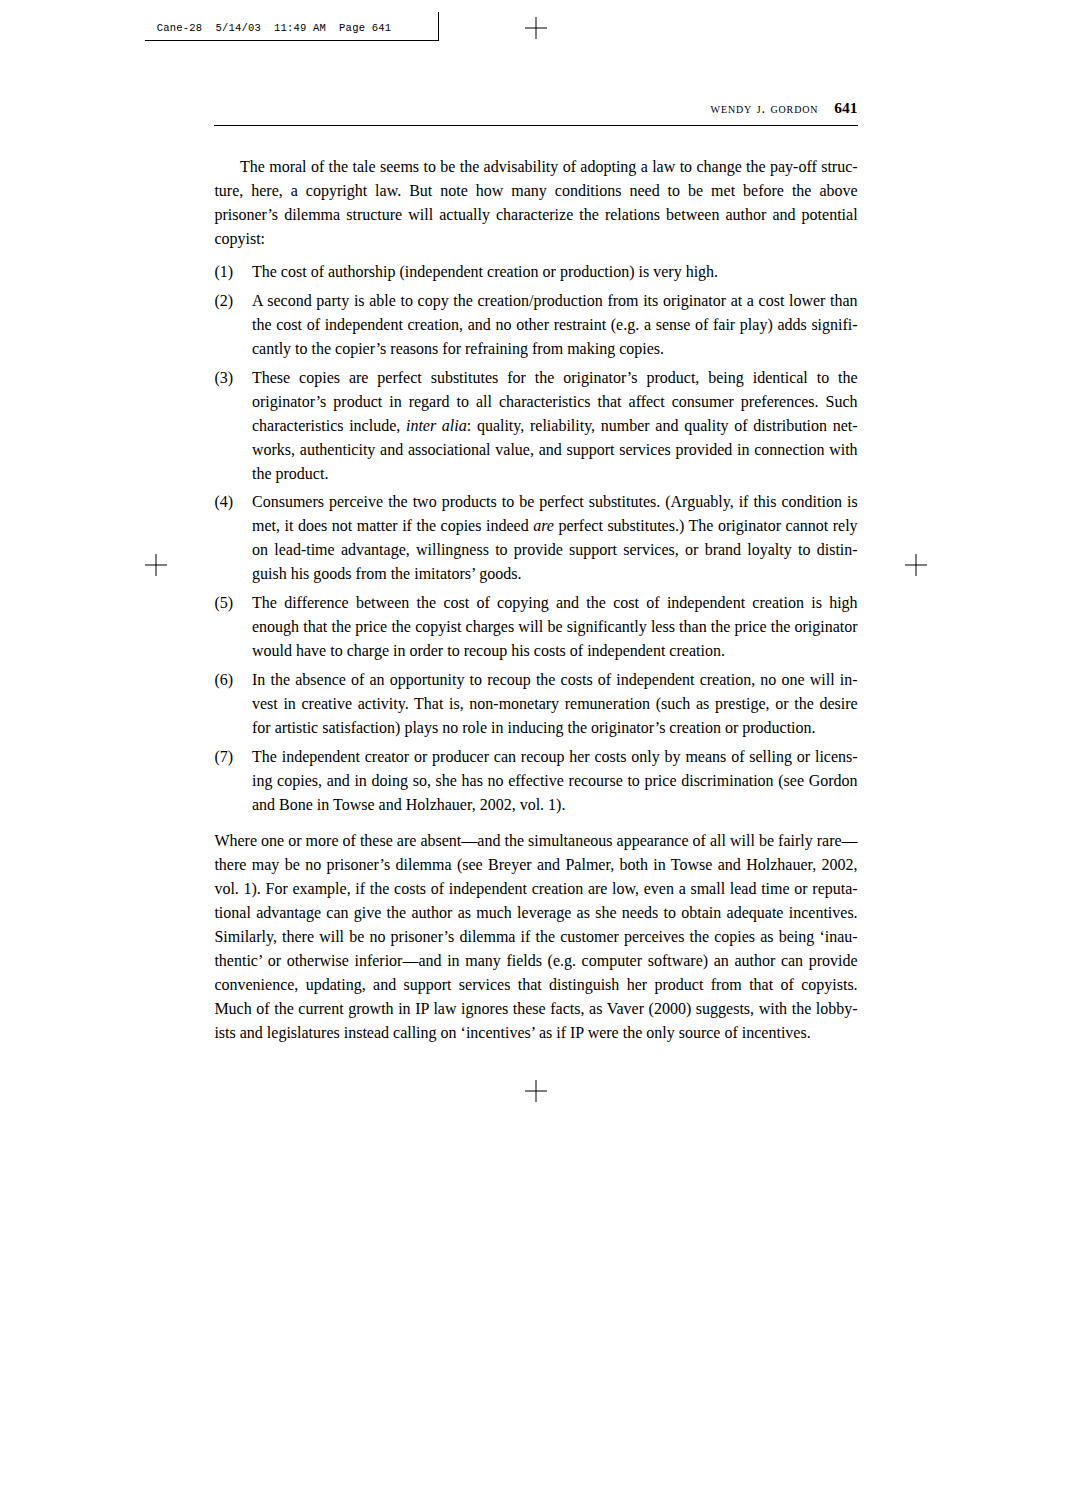Cane-28 5/14/03 11:49 AM Page 641
wendy j. gordon 641
The moral of the tale seems to be the advisability of adopting a law to change the pay-off structure, here, a copyright law. But note how many conditions need to be met before the above prisoner’s dilemma structure will actually characterize the relations between author and potential copyist:
(1) The cost of authorship (independent creation or production) is very high.
(2) A second party is able to copy the creation/production from its originator at a cost lower than the cost of independent creation, and no other restraint (e.g. a sense of fair play) adds significantly to the copier’s reasons for refraining from making copies.
(3) These copies are perfect substitutes for the originator’s product, being identical to the originator’s product in regard to all characteristics that affect consumer preferences. Such characteristics include, inter alia: quality, reliability, number and quality of distribution networks, authenticity and associational value, and support services provided in connection with the product.
(4) Consumers perceive the two products to be perfect substitutes. (Arguably, if this condition is met, it does not matter if the copies indeed are perfect substitutes.) The originator cannot rely on lead-time advantage, willingness to provide support services, or brand loyalty to distinguish his goods from the imitators’ goods.
(5) The difference between the cost of copying and the cost of independent creation is high enough that the price the copyist charges will be significantly less than the price the originator would have to charge in order to recoup his costs of independent creation.
(6) In the absence of an opportunity to recoup the costs of independent creation, no one will invest in creative activity. That is, non-monetary remuneration (such as prestige, or the desire for artistic satisfaction) plays no role in inducing the originator’s creation or production.
(7) The independent creator or producer can recoup her costs only by means of selling or licensing copies, and in doing so, she has no effective recourse to price discrimination (see Gordon and Bone in Towse and Holzhauer, 2002, vol. 1).
Where one or more of these are absent—and the simultaneous appearance of all will be fairly rare—there may be no prisoner’s dilemma (see Breyer and Palmer, both in Towse and Holzhauer, 2002, vol. 1). For example, if the costs of independent creation are low, even a small lead time or reputational advantage can give the author as much leverage as she needs to obtain adequate incentives. Similarly, there will be no prisoner’s dilemma if the customer perceives the copies as being ‘inauthentic’ or otherwise inferior—and in many fields (e.g. computer software) an author can provide convenience, updating, and support services that distinguish her product from that of copyists. Much of the current growth in IP law ignores these facts, as Vaver (2000) suggests, with the lobbyists and legislatures instead calling on ‘incentives’ as if IP were the only source of incentives.